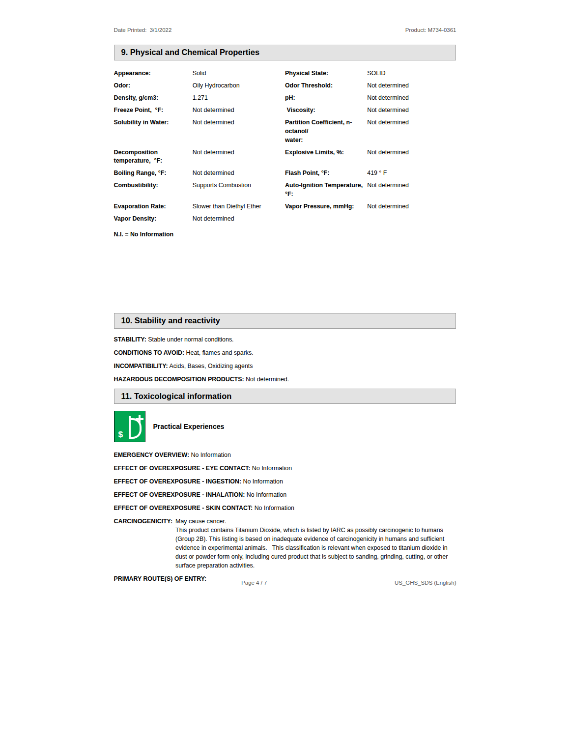Date Printed: 3/1/2022
Product: M734-0361
9. Physical and Chemical Properties
| Appearance: | Solid | Physical State: | SOLID |
| Odor: | Oily Hydrocarbon | Odor Threshold: | Not determined |
| Density, g/cm3: | 1.271 | pH: | Not determined |
| Freeze Point, °F: | Not determined | Viscosity: | Not determined |
| Solubility in Water: | Not determined | Partition Coefficient, n-octanol/ water: | Not determined |
| Decomposition temperature, °F: | Not determined | Explosive Limits, %: | Not determined |
| Boiling Range, °F: | Not determined | Flash Point, °F: | 419 ° F |
| Combustibility: | Supports Combustion | Auto-Ignition Temperature, °F: | Not determined |
| Evaporation Rate: | Slower than Diethyl Ether | Vapor Pressure, mmHg: | Not determined |
| Vapor Density: | Not determined | | |
N.I. = No Information
10. Stability and reactivity
STABILITY: Stable under normal conditions.
CONDITIONS TO AVOID: Heat, flames and sparks.
INCOMPATIBILITY: Acids, Bases, Oxidizing agents
HAZARDOUS DECOMPOSITION PRODUCTS: Not determined.
11. Toxicological information
$
Practical Experiences
EMERGENCY OVERVIEW: No Information
EFFECT OF OVEREXPOSURE - EYE CONTACT: No Information
EFFECT OF OVEREXPOSURE - INGESTION: No Information
EFFECT OF OVEREXPOSURE - INHALATION: No Information
EFFECT OF OVEREXPOSURE - SKIN CONTACT: No Information
CARCINOGENICITY:
May cause cancer.
This product contains Titanium Dioxide, which is listed by IARC as possibly carcinogenic to humans (Group 2B). This listing is based on inadequate evidence of carcinogenicity in humans and sufficient evidence in experimental animals. This classification is relevant when exposed to titanium dioxide in dust or powder form only, including cured product that is subject to sanding, grinding, cutting, or other surface preparation activities.
PRIMARY ROUTE(S) OF ENTRY:
Page 4 / 7
US_GHS_SDS (English)